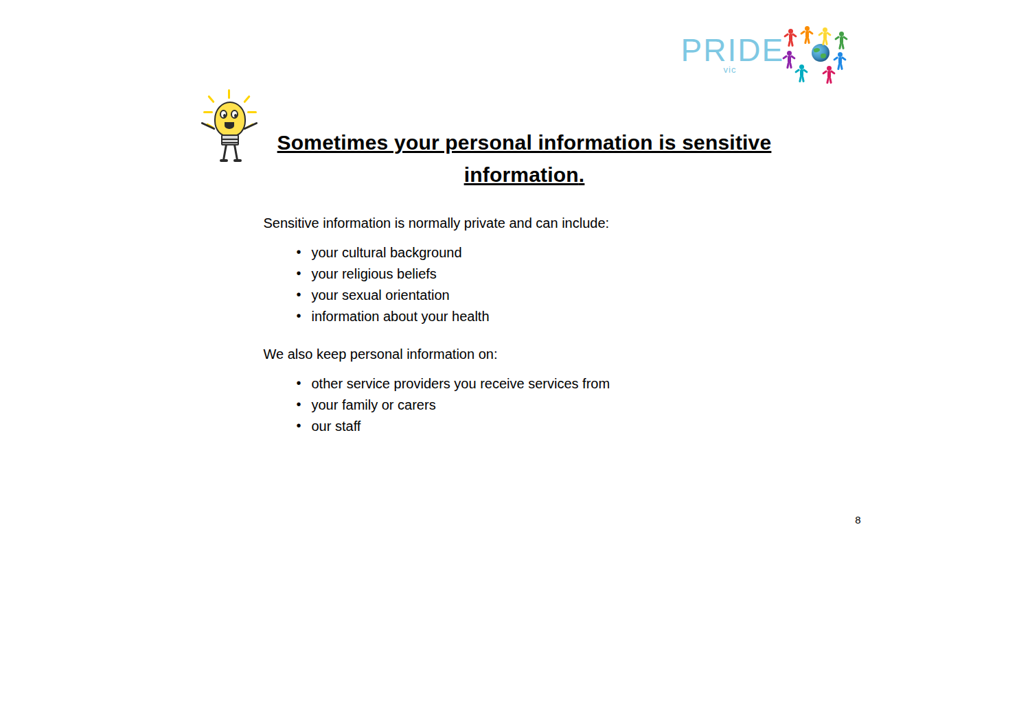PRIDE
vic
Sometimes your personal information is sensitive information.
Sensitive information is normally private and can include:
your cultural background
your religious beliefs
your sexual orientation
information about your health
We also keep personal information on:
other service providers you receive services from
your family or carers
our staff
8